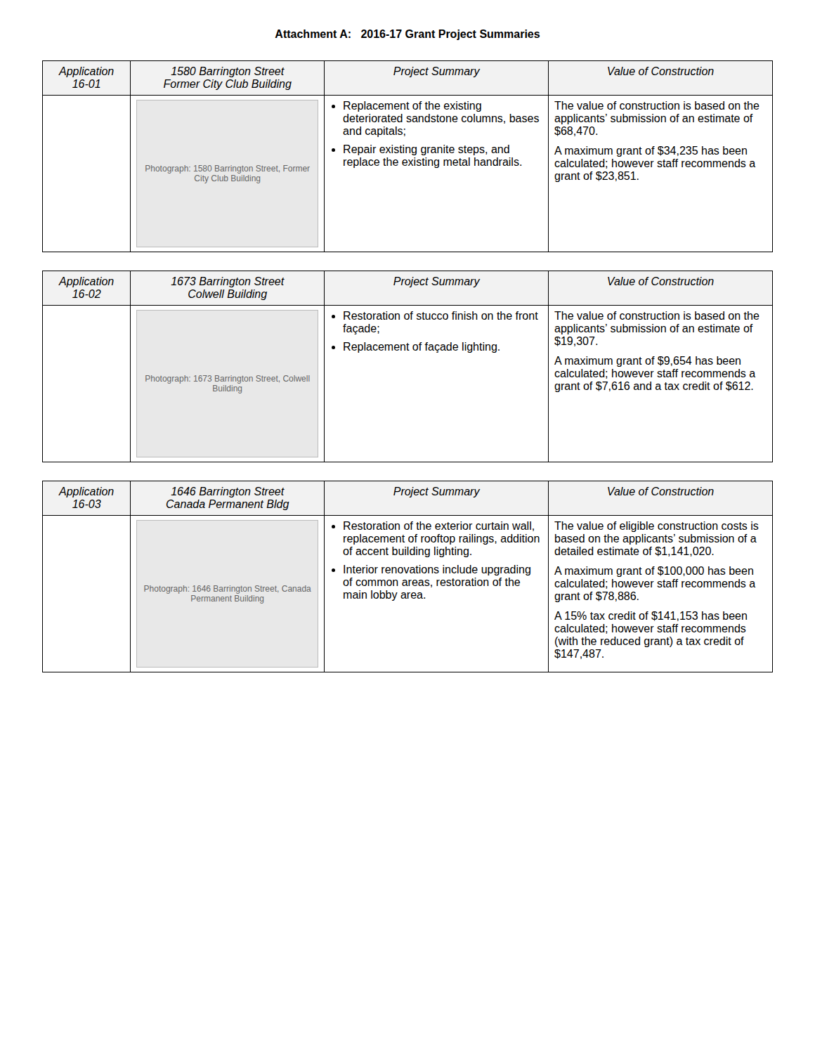Attachment A: 2016-17 Grant Project Summaries
| Application 16-01 | 1580 Barrington Street Former City Club Building | Project Summary | Value of Construction |
| --- | --- | --- | --- |
| | Photograph: 1580 Barrington Street, Former City Club Building | Replacement of the existing deteriorated sandstone columns, bases and capitals; Repair existing granite steps, and replace the existing metal handrails. | The value of construction is based on the applicants’ submission of an estimate of $68,470. A maximum grant of $34,235 has been calculated; however staff recommends a grant of $23,851. |
| Application 16-02 | 1673 Barrington Street Colwell Building | Project Summary | Value of Construction |
| --- | --- | --- | --- |
| | Photograph: 1673 Barrington Street, Colwell Building | Restoration of stucco finish on the front façade; Replacement of façade lighting. | The value of construction is based on the applicants’ submission of an estimate of $19,307. A maximum grant of $9,654 has been calculated; however staff recommends a grant of $7,616 and a tax credit of $612. |
| Application 16-03 | 1646 Barrington Street Canada Permanent Bldg | Project Summary | Value of Construction |
| --- | --- | --- | --- |
| | Photograph: 1646 Barrington Street, Canada Permanent Building | Restoration of the exterior curtain wall, replacement of rooftop railings, addition of accent building lighting. Interior renovations include upgrading of common areas, restoration of the main lobby area. | The value of eligible construction costs is based on the applicants’ submission of a detailed estimate of $1,141,020. A maximum grant of $100,000 has been calculated; however staff recommends a grant of $78,886. A 15% tax credit of $141,153 has been calculated; however staff recommends (with the reduced grant) a tax credit of $147,487. |